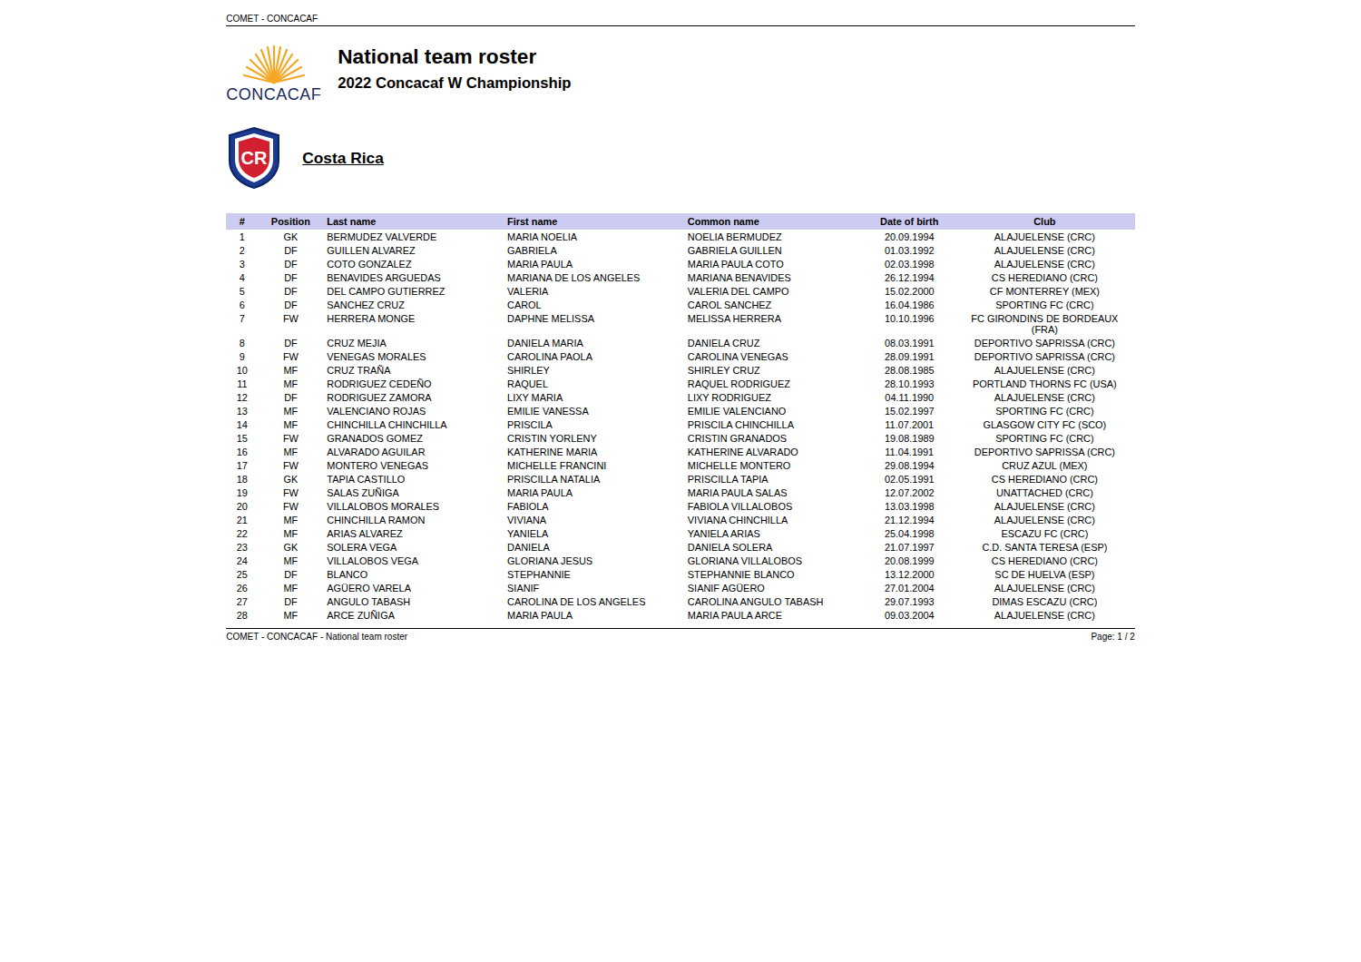COMET - CONCACAF
CONCACAF
National team roster
2022 Concacaf W Championship
CR
Costa Rica
| # | Position | Last name | First name | Common name | Date of birth | Club |
| --- | --- | --- | --- | --- | --- | --- |
| 1 | GK | BERMUDEZ VALVERDE | MARIA NOELIA | NOELIA BERMUDEZ | 20.09.1994 | ALAJUELENSE (CRC) |
| 2 | DF | GUILLEN ALVAREZ | GABRIELA | GABRIELA GUILLEN | 01.03.1992 | ALAJUELENSE (CRC) |
| 3 | DF | COTO GONZALEZ | MARIA PAULA | MARIA PAULA COTO | 02.03.1998 | ALAJUELENSE (CRC) |
| 4 | DF | BENAVIDES ARGUEDAS | MARIANA DE LOS ANGELES | MARIANA BENAVIDES | 26.12.1994 | CS HEREDIANO (CRC) |
| 5 | DF | DEL CAMPO GUTIERREZ | VALERIA | VALERIA DEL CAMPO | 15.02.2000 | CF MONTERREY (MEX) |
| 6 | DF | SANCHEZ CRUZ | CAROL | CAROL SANCHEZ | 16.04.1986 | SPORTING FC (CRC) |
| 7 | FW | HERRERA MONGE | DAPHNE MELISSA | MELISSA HERRERA | 10.10.1996 | FC GIRONDINS DE BORDEAUX (FRA) |
| 8 | DF | CRUZ MEJIA | DANIELA MARIA | DANIELA CRUZ | 08.03.1991 | DEPORTIVO SAPRISSA (CRC) |
| 9 | FW | VENEGAS MORALES | CAROLINA PAOLA | CAROLINA VENEGAS | 28.09.1991 | DEPORTIVO SAPRISSA (CRC) |
| 10 | MF | CRUZ TRAÑA | SHIRLEY | SHIRLEY CRUZ | 28.08.1985 | ALAJUELENSE (CRC) |
| 11 | MF | RODRIGUEZ CEDEÑO | RAQUEL | RAQUEL RODRIGUEZ | 28.10.1993 | PORTLAND THORNS FC (USA) |
| 12 | DF | RODRIGUEZ ZAMORA | LIXY MARIA | LIXY RODRIGUEZ | 04.11.1990 | ALAJUELENSE (CRC) |
| 13 | MF | VALENCIANO ROJAS | EMILIE VANESSA | EMILIE VALENCIANO | 15.02.1997 | SPORTING FC (CRC) |
| 14 | MF | CHINCHILLA CHINCHILLA | PRISCILA | PRISCILA CHINCHILLA | 11.07.2001 | GLASGOW CITY FC (SCO) |
| 15 | FW | GRANADOS GOMEZ | CRISTIN YORLENY | CRISTIN GRANADOS | 19.08.1989 | SPORTING FC (CRC) |
| 16 | MF | ALVARADO AGUILAR | KATHERINE MARIA | KATHERINE ALVARADO | 11.04.1991 | DEPORTIVO SAPRISSA (CRC) |
| 17 | FW | MONTERO VENEGAS | MICHELLE FRANCINI | MICHELLE MONTERO | 29.08.1994 | CRUZ AZUL (MEX) |
| 18 | GK | TAPIA CASTILLO | PRISCILLA NATALIA | PRISCILLA TAPIA | 02.05.1991 | CS HEREDIANO (CRC) |
| 19 | FW | SALAS ZUÑIGA | MARIA PAULA | MARIA PAULA SALAS | 12.07.2002 | UNATTACHED (CRC) |
| 20 | FW | VILLALOBOS MORALES | FABIOLA | FABIOLA VILLALOBOS | 13.03.1998 | ALAJUELENSE (CRC) |
| 21 | MF | CHINCHILLA RAMON | VIVIANA | VIVIANA CHINCHILLA | 21.12.1994 | ALAJUELENSE (CRC) |
| 22 | MF | ARIAS ALVAREZ | YANIELA | YANIELA ARIAS | 25.04.1998 | ESCAZU FC (CRC) |
| 23 | GK | SOLERA VEGA | DANIELA | DANIELA SOLERA | 21.07.1997 | C.D. SANTA TERESA (ESP) |
| 24 | MF | VILLALOBOS VEGA | GLORIANA JESUS | GLORIANA VILLALOBOS | 20.08.1999 | CS HEREDIANO (CRC) |
| 25 | DF | BLANCO | STEPHANNIE | STEPHANNIE BLANCO | 13.12.2000 | SC DE HUELVA (ESP) |
| 26 | MF | AGÜERO VARELA | SIANIF | SIANIF AGÜERO | 27.01.2004 | ALAJUELENSE (CRC) |
| 27 | DF | ANGULO TABASH | CAROLINA DE LOS ANGELES | CAROLINA ANGULO TABASH | 29.07.1993 | DIMAS ESCAZU (CRC) |
| 28 | MF | ARCE ZUÑIGA | MARIA PAULA | MARIA PAULA ARCE | 09.03.2004 | ALAJUELENSE (CRC) |
COMET - CONCACAF - National team roster Page: 1 / 2